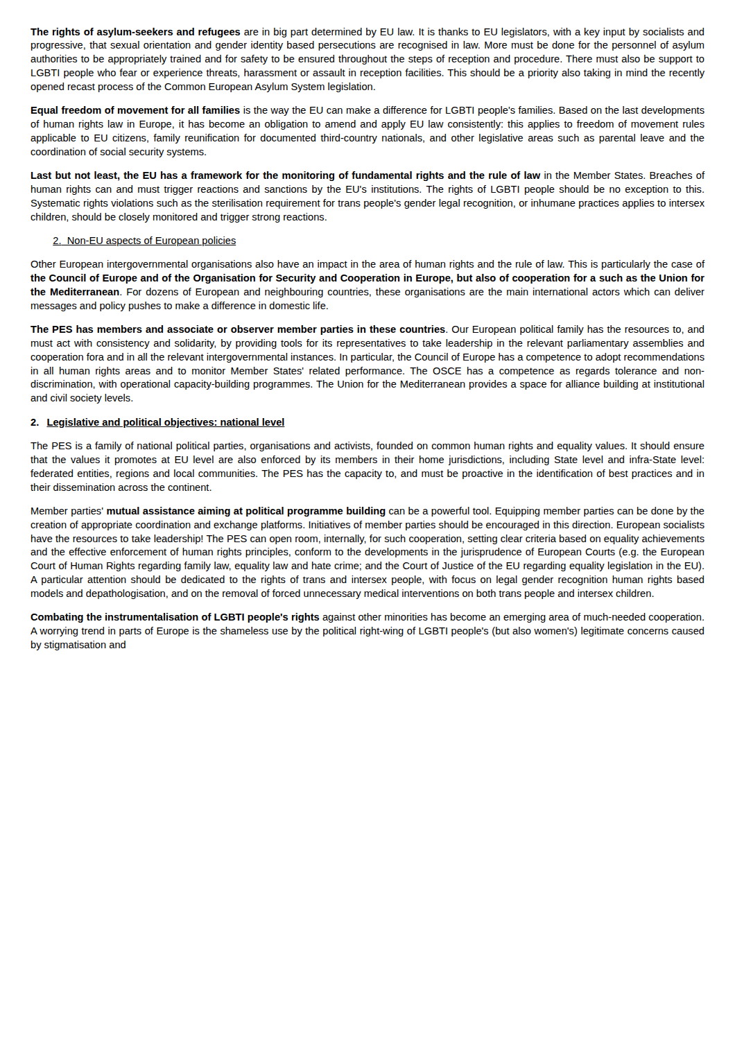The rights of asylum-seekers and refugees are in big part determined by EU law. It is thanks to EU legislators, with a key input by socialists and progressive, that sexual orientation and gender identity based persecutions are recognised in law. More must be done for the personnel of asylum authorities to be appropriately trained and for safety to be ensured throughout the steps of reception and procedure. There must also be support to LGBTI people who fear or experience threats, harassment or assault in reception facilities. This should be a priority also taking in mind the recently opened recast process of the Common European Asylum System legislation.
Equal freedom of movement for all families is the way the EU can make a difference for LGBTI people's families. Based on the last developments of human rights law in Europe, it has become an obligation to amend and apply EU law consistently: this applies to freedom of movement rules applicable to EU citizens, family reunification for documented third-country nationals, and other legislative areas such as parental leave and the coordination of social security systems.
Last but not least, the EU has a framework for the monitoring of fundamental rights and the rule of law in the Member States. Breaches of human rights can and must trigger reactions and sanctions by the EU's institutions. The rights of LGBTI people should be no exception to this. Systematic rights violations such as the sterilisation requirement for trans people's gender legal recognition, or inhumane practices applies to intersex children, should be closely monitored and trigger strong reactions.
2. Non-EU aspects of European policies
Other European intergovernmental organisations also have an impact in the area of human rights and the rule of law. This is particularly the case of the Council of Europe and of the Organisation for Security and Cooperation in Europe, but also of cooperation for a such as the Union for the Mediterranean. For dozens of European and neighbouring countries, these organisations are the main international actors which can deliver messages and policy pushes to make a difference in domestic life.
The PES has members and associate or observer member parties in these countries. Our European political family has the resources to, and must act with consistency and solidarity, by providing tools for its representatives to take leadership in the relevant parliamentary assemblies and cooperation fora and in all the relevant intergovernmental instances. In particular, the Council of Europe has a competence to adopt recommendations in all human rights areas and to monitor Member States' related performance. The OSCE has a competence as regards tolerance and non-discrimination, with operational capacity-building programmes. The Union for the Mediterranean provides a space for alliance building at institutional and civil society levels.
2. Legislative and political objectives: national level
The PES is a family of national political parties, organisations and activists, founded on common human rights and equality values. It should ensure that the values it promotes at EU level are also enforced by its members in their home jurisdictions, including State level and infra-State level: federated entities, regions and local communities. The PES has the capacity to, and must be proactive in the identification of best practices and in their dissemination across the continent.
Member parties' mutual assistance aiming at political programme building can be a powerful tool. Equipping member parties can be done by the creation of appropriate coordination and exchange platforms. Initiatives of member parties should be encouraged in this direction. European socialists have the resources to take leadership! The PES can open room, internally, for such cooperation, setting clear criteria based on equality achievements and the effective enforcement of human rights principles, conform to the developments in the jurisprudence of European Courts (e.g. the European Court of Human Rights regarding family law, equality law and hate crime; and the Court of Justice of the EU regarding equality legislation in the EU). A particular attention should be dedicated to the rights of trans and intersex people, with focus on legal gender recognition human rights based models and depathologisation, and on the removal of forced unnecessary medical interventions on both trans people and intersex children.
Combating the instrumentalisation of LGBTI people's rights against other minorities has become an emerging area of much-needed cooperation. A worrying trend in parts of Europe is the shameless use by the political right-wing of LGBTI people's (but also women's) legitimate concerns caused by stigmatisation and